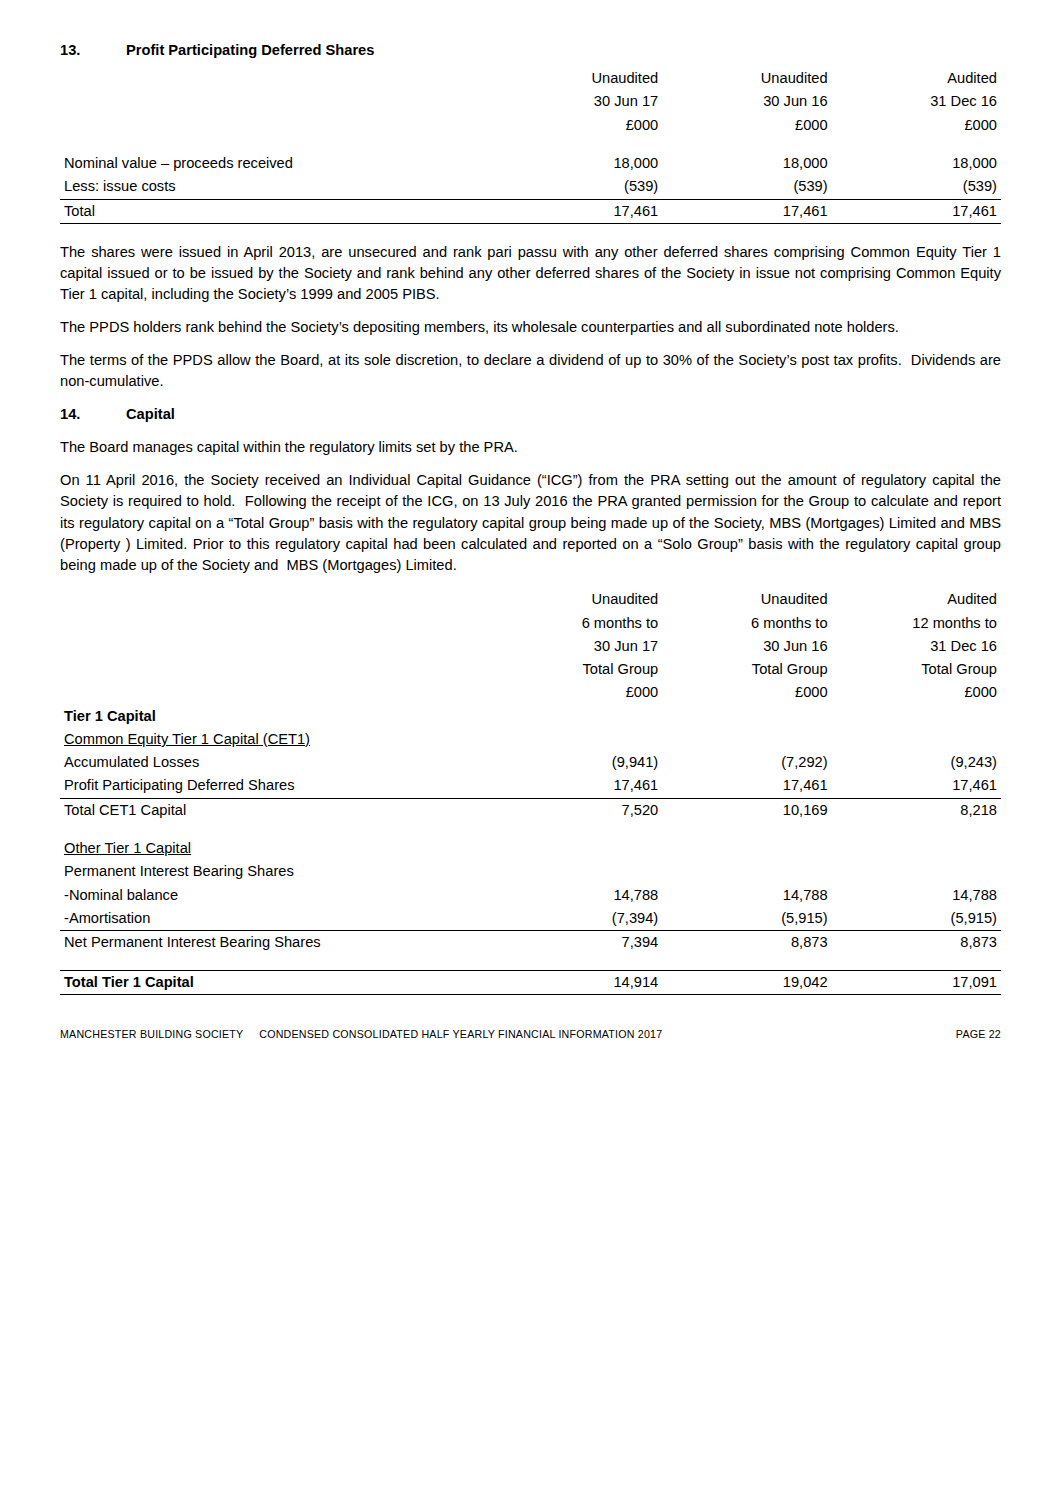13. Profit Participating Deferred Shares
| | Unaudited | Unaudited | Audited |
| | 30 Jun 17 | 30 Jun 16 | 31 Dec 16 |
| | £000 | £000 | £000 |
| Nominal value – proceeds received | 18,000 | 18,000 | 18,000 |
| Less: issue costs | (539) | (539) | (539) |
| Total | 17,461 | 17,461 | 17,461 |
The shares were issued in April 2013, are unsecured and rank pari passu with any other deferred shares comprising Common Equity Tier 1 capital issued or to be issued by the Society and rank behind any other deferred shares of the Society in issue not comprising Common Equity Tier 1 capital, including the Society’s 1999 and 2005 PIBS.
The PPDS holders rank behind the Society’s depositing members, its wholesale counterparties and all subordinated note holders.
The terms of the PPDS allow the Board, at its sole discretion, to declare a dividend of up to 30% of the Society’s post tax profits. Dividends are non-cumulative.
14. Capital
The Board manages capital within the regulatory limits set by the PRA.
On 11 April 2016, the Society received an Individual Capital Guidance (“ICG”) from the PRA setting out the amount of regulatory capital the Society is required to hold. Following the receipt of the ICG, on 13 July 2016 the PRA granted permission for the Group to calculate and report its regulatory capital on a “Total Group” basis with the regulatory capital group being made up of the Society, MBS (Mortgages) Limited and MBS (Property ) Limited. Prior to this regulatory capital had been calculated and reported on a “Solo Group” basis with the regulatory capital group being made up of the Society and MBS (Mortgages) Limited.
| | Unaudited | Unaudited | Audited |
| | 6 months to | 6 months to | 12 months to |
| | 30 Jun 17 | 30 Jun 16 | 31 Dec 16 |
| | Total Group | Total Group | Total Group |
| | £000 | £000 | £000 |
| Tier 1 Capital | | | |
| Common Equity Tier 1 Capital (CET1) | | | |
| Accumulated Losses | (9,941) | (7,292) | (9,243) |
| Profit Participating Deferred Shares | 17,461 | 17,461 | 17,461 |
| Total CET1 Capital | 7,520 | 10,169 | 8,218 |
| Other Tier 1 Capital | | | |
| Permanent Interest Bearing Shares | | | |
| -Nominal balance | 14,788 | 14,788 | 14,788 |
| -Amortisation | (7,394) | (5,915) | (5,915) |
| Net Permanent Interest Bearing Shares | 7,394 | 8,873 | 8,873 |
| Total Tier 1 Capital | 14,914 | 19,042 | 17,091 |
PAGE 22 MANCHESTER BUILDING SOCIETY CONDENSED CONSOLIDATED HALF YEARLY FINANCIAL INFORMATION 2017